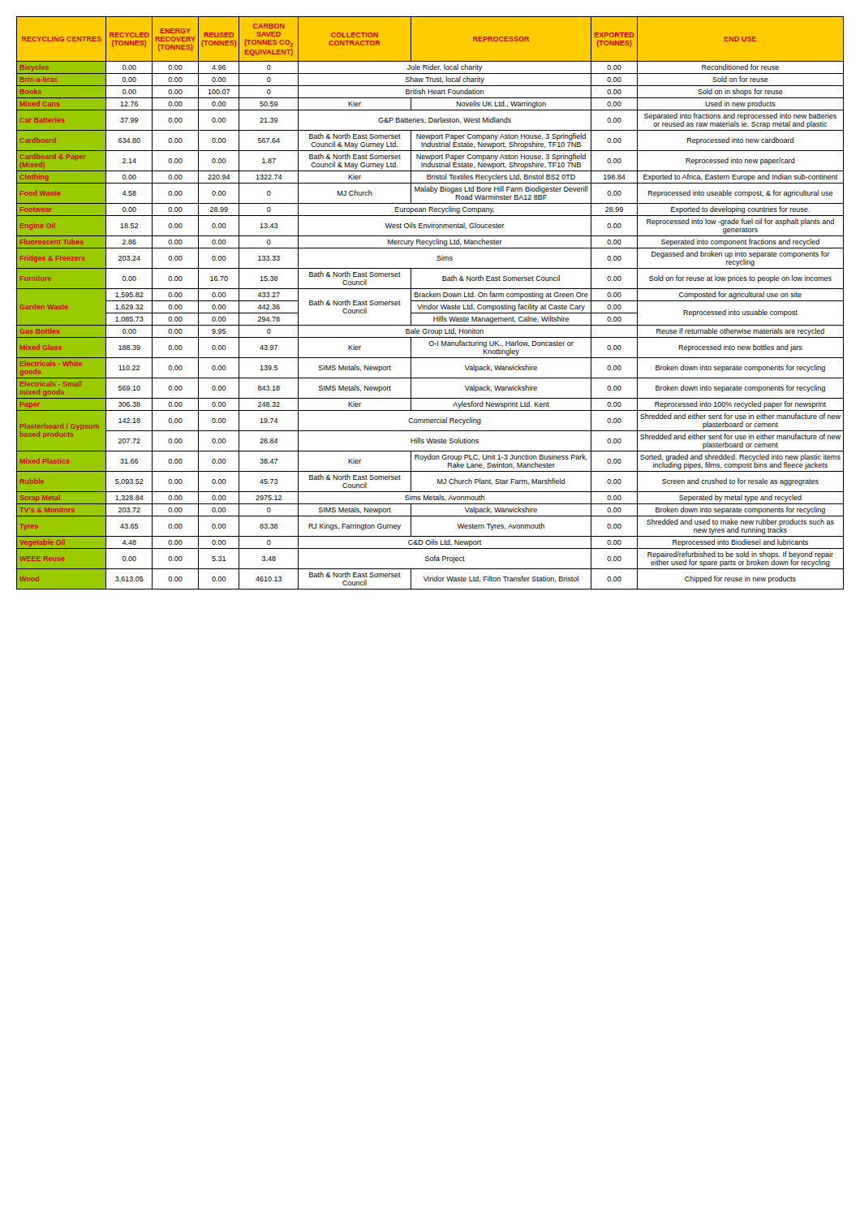| RECYCLING CENTRES | RECYCLED (TONNES) | ENERGY RECOVERY (TONNES) | REUSED (TONNES) | CARBON SAVED (TONNES CO 2 EQUIVALENT) | COLLECTION CONTRACTOR | REPROCESSOR | EXPORTED (TONNES) | END USE |
| --- | --- | --- | --- | --- | --- | --- | --- | --- |
| Bicycles | 0.00 | 0.00 | 4.96 | 0 | Jole Rider, local charity | 0.00 | Reconditioned for reuse |
| Bric-a-brac | 0.00 | 0.00 | 0.00 | 0 | Shaw Trust, local charity | 0.00 | Sold on for reuse |
| Books | 0.00 | 0.00 | 100.07 | 0 | British Heart Foundation | 0.00 | Sold on in shops for reuse |
| Mixed Cans | 12.76 | 0.00 | 0.00 | 50.59 | Kier | Novelis UK Ltd., Warrington | 0.00 | Used in new products |
| Car Batteries | 37.99 | 0.00 | 0.00 | 21.39 | G&P Batteries, Darlaston, West Midlands | 0.00 | Separated into fractions and reprocessed into new batteries or reused as raw materials ie. Scrap metal and plastic |
| Cardboard | 634.80 | 0.00 | 0.00 | 567.64 | Bath & North East Somerset Council & May Gurney Ltd. | Newport Paper Company Aston House, 3 Springfield Industrial Estate, Newport, Shropshire, TF10 7NB | 0.00 | Reprocessed into new cardboard |
| Cardboard & Paper (Mixed) | 2.14 | 0.00 | 0.00 | 1.87 | Bath & North East Somerset Council & May Gurney Ltd. | Newport Paper Company Aston House, 3 Springfield Industrial Estate, Newport, Shropshire, TF10 7NB | 0.00 | Reprocessed into new paper/card |
| Clothing | 0.00 | 0.00 | 220.94 | 1322.74 | Kier | Bristol Textiles Recyclers Ltd, Bristol BS2 0TD | 198.84 | Exported to Africa, Eastern Europe and Indian sub-continent |
| Food Waste | 4.58 | 0.00 | 0.00 | 0 | MJ Church | Malaby Biogas Ltd Bore Hill Farm Biodigester Deverill Road Warminster BA12 8BF | 0.00 | Reprocessed into useable compost, & for agricultural use |
| Footwear | 0.00 | 0.00 | 28.99 | 0 | European Recycling Company, | 28.99 | Exported to developing countries for reuse. |
| Engine Oil | 18.52 | 0.00 | 0.00 | 13.43 | West Oils Environmental, Gloucester | 0.00 | Reprocessed into low -grade fuel oil for asphalt plants and generators |
| Fluorescent Tubes | 2.86 | 0.00 | 0.00 | 0 | Mercury Recycling Ltd, Manchester | 0.00 | Seperated into component fractions and recycled |
| Fridges & Freezers | 203.24 | 0.00 | 0.00 | 133.33 | Sims | 0.00 | Degassed and broken up into separate components for recycling |
| Furniture | 0.00 | 0.00 | 16.70 | 15.38 | Bath & North East Somerset Council | Bath & North East Somerset Council | 0.00 | Sold on for reuse at low prices to people on low incomes |
| Garden Waste | 1,595.82 | 0.00 | 0.00 | 433.27 | Bath & North East Somerset Council | Bracken Down Ltd. On farm composting at Green Ore | 0.00 | Composted for agricultural use on site |
| 1,629.32 | 0.00 | 0.00 | 442.36 | Viridor Waste Ltd, Composting facility at Caste Cary | 0.00 | Reprocessed into usuable compost |
| 1,085.73 | 0.00 | 0.00 | 294.78 | Hills Waste Management, Calne, Wiltshire | 0.00 |
| Gas Bottles | 0.00 | 0.00 | 9.95 | 0 | Bale Group Ltd, Honiton | | Reuse if returnable otherwise materials are recycled |
| Mixed Glass | 188.39 | 0.00 | 0.00 | 43.97 | Kier | O-I Manufacturing UK., Harlow, Doncaster or Knottingley | 0.00 | Reprocessed into new bottles and jars |
| Electricals - White goods | 110.22 | 0.00 | 0.00 | 139.5 | SIMS Metals, Newport | Valpack, Warwickshire | 0.00 | Broken down into separate components for recycling |
| Electricals - Small mixed goods | 569.10 | 0.00 | 0.00 | 843.18 | SIMS Metals, Newport | Valpack, Warwickshire | 0.00 | Broken down into separate components for recycling |
| Paper | 306.38 | 0.00 | 0.00 | 248.32 | Kier | Aylesford Newsprint Ltd. Kent | 0.00 | Reprocessed into 100% recycled paper for newsprint |
| Plasterboard / Gypsum based products | 142.18 | 0.00 | 0.00 | 19.74 | Commercial Recycling | 0.00 | Shredded and either sent for use in either manufacture of new plasterboard or cement |
| 207.72 | 0.00 | 0.00 | 28.84 | Hills Waste Solutions | 0.00 | Shredded and either sent for use in either manufacture of new plasterboard or cement |
| Mixed Plastics | 31.66 | 0.00 | 0.00 | 38.47 | Kier | Roydon Group PLC, Unit 1-3 Junction Business Park, Rake Lane, Swinton, Manchester | 0.00 | Sorted, graded and shredded. Recycled into new plastic items including pipes, films, compost bins and fleece jackets |
| Rubble | 5,093.52 | 0.00 | 0.00 | 45.73 | Bath & North East Somerset Council | MJ Church Plant, Star Farm, Marshfield | 0.00 | Screen and crushed to for resale as aggregrates |
| Scrap Metal | 1,328.84 | 0.00 | 0.00 | 2975.12 | Sims Metals, Avonmouth | 0.00 | Seperated by metal type and recycled |
| TV's & Monitors | 203.72 | 0.00 | 0.00 | 0 | SIMS Metals, Newport | Valpack, Warwickshire | 0.00 | Broken down into separate components for recycling |
| Tyres | 43.65 | 0.00 | 0.00 | 83.38 | RJ Kings, Farrington Gurney | Western Tyres, Avonmouth | 0.00 | Shredded and used to make new rubber products such as new tyres and running tracks |
| Vegetable Oil | 4.48 | 0.00 | 0.00 | 0 | C&D Oils Ltd, Newport | 0.00 | Reprocessed into Biodiesel and lubricants |
| WEEE Reuse | 0.00 | 0.00 | 5.31 | 3.48 | Sofa Project | 0.00 | Repaired/refurbished to be sold in shops. If beyond repair either used for spare parts or broken down for recycling |
| Wood | 3,613.05 | 0.00 | 0.00 | 4610.13 | Bath & North East Somerset Council | Viridor Waste Ltd, Filton Transfer Station, Bristol | 0.00 | Chipped for reuse in new products |